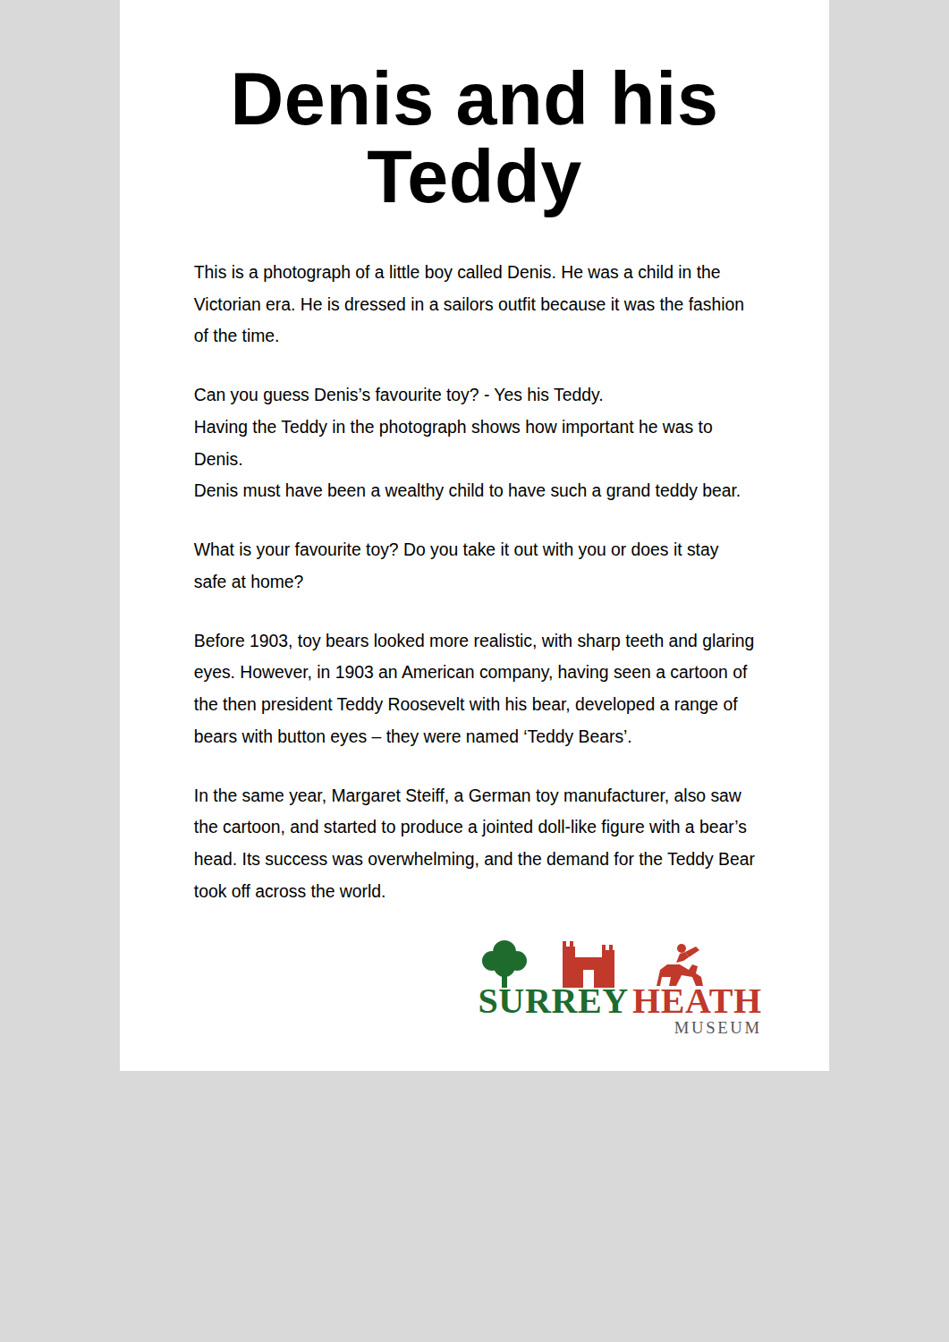Denis and his Teddy
This is a photograph of a little boy called Denis. He was a child in the Victorian era. He is dressed in a sailors outfit because it was the fashion of the time.
Can you guess Denis’s favourite toy? - Yes his Teddy.
Having the Teddy in the photograph shows how important he was to Denis.
Denis must have been a wealthy child to have such a grand teddy bear.
What is your favourite toy? Do you take it out with you or does it stay safe at home?
Before 1903, toy bears looked more realistic, with sharp teeth and glaring eyes. However, in 1903 an American company, having seen a cartoon of the then president Teddy Roosevelt with his bear, developed a range of bears with button eyes – they were named ‘Teddy Bears’.
In the same year, Margaret Steiff, a German toy manufacturer, also saw the cartoon, and started to produce a jointed doll-like figure with a bear’s head. Its success was overwhelming, and the demand for the Teddy Bear took off across the world.
SURREY HEATH MUSEUM